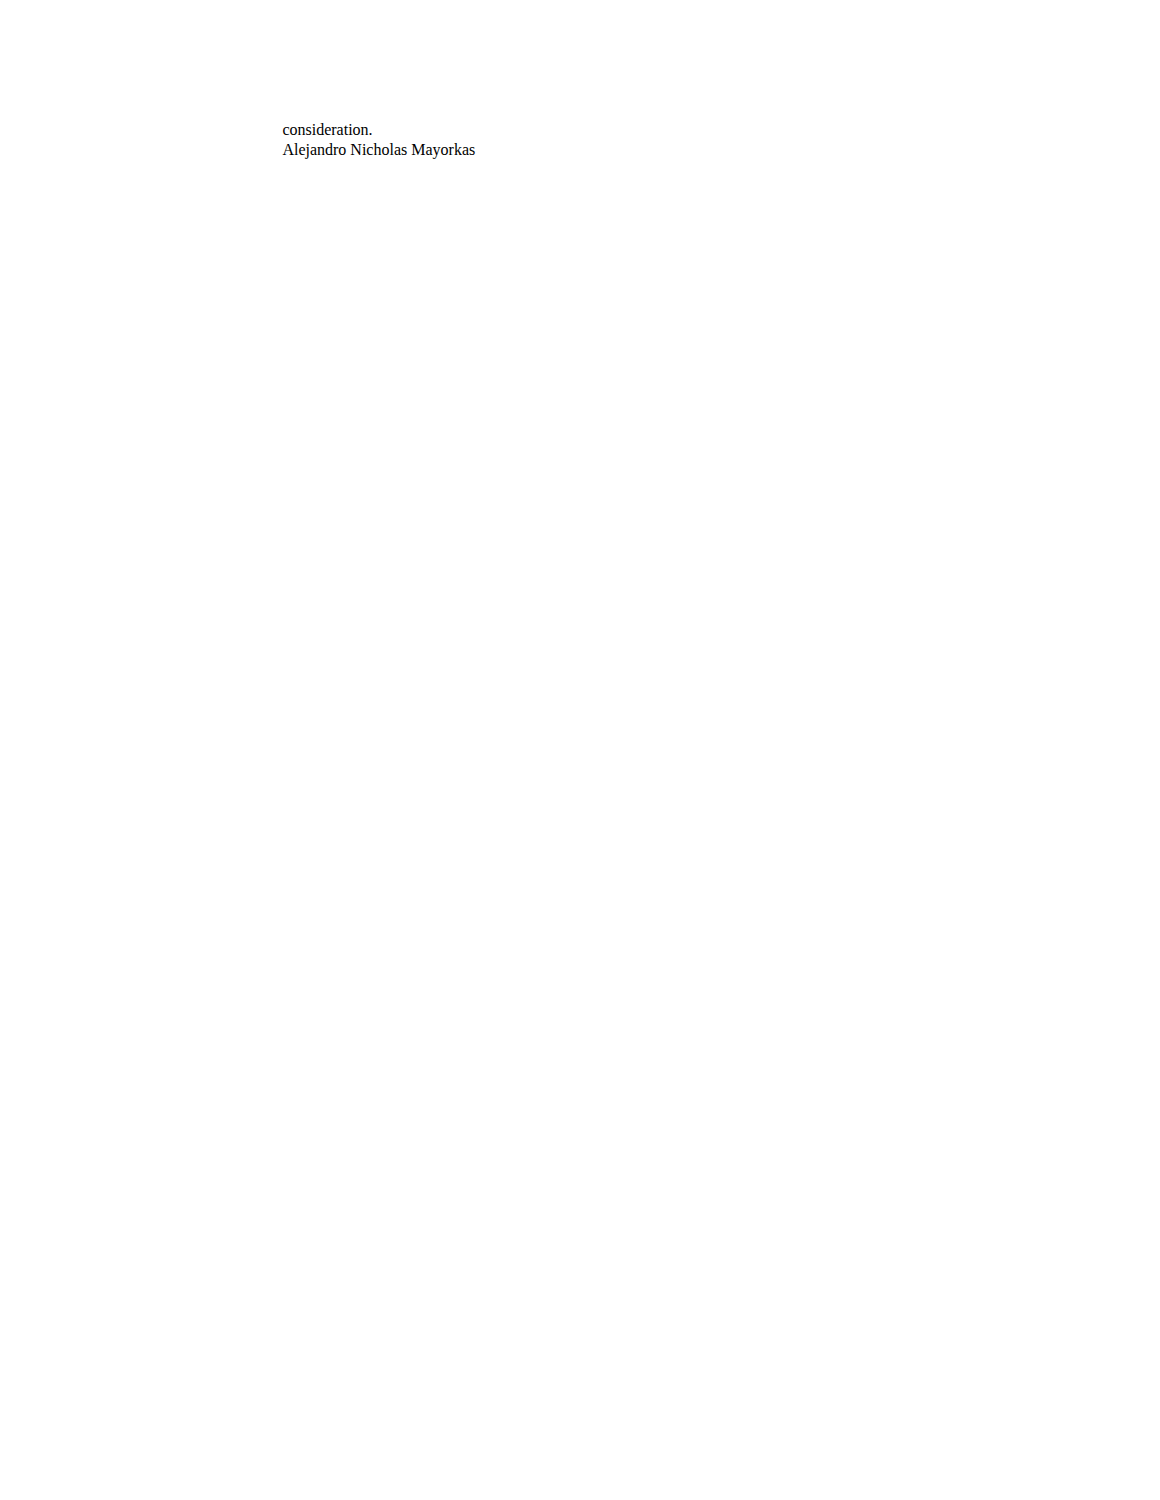consideration.
Alejandro Nicholas Mayorkas